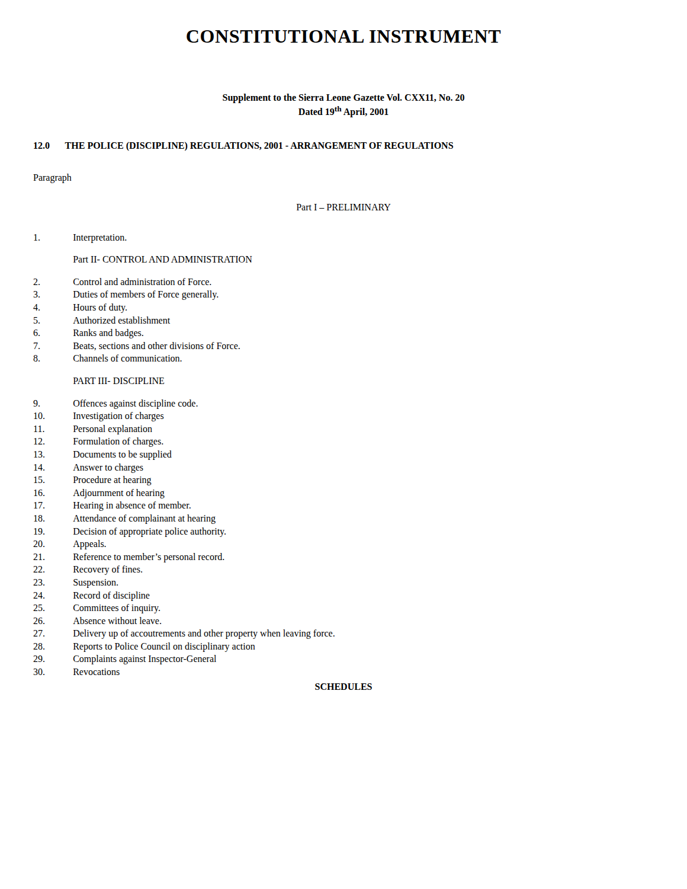CONSTITUTIONAL INSTRUMENT
Supplement to the Sierra Leone Gazette Vol. CXX11, No. 20 Dated 19th April, 2001
12.0 THE POLICE (DISCIPLINE) REGULATIONS, 2001 - ARRANGEMENT OF REGULATIONS
Paragraph
Part I – PRELIMINARY
1. Interpretation.
Part II- CONTROL AND ADMINISTRATION
2. Control and administration of Force.
3. Duties of members of Force generally.
4. Hours of duty.
5. Authorized establishment
6. Ranks and badges.
7. Beats, sections and other divisions of Force.
8. Channels of communication.
PART III- DISCIPLINE
9. Offences against discipline code.
10. Investigation of charges
11. Personal explanation
12. Formulation of charges.
13. Documents to be supplied
14. Answer to charges
15. Procedure at hearing
16. Adjournment of hearing
17. Hearing in absence of member.
18. Attendance of complainant at hearing
19. Decision of appropriate police authority.
20. Appeals.
21. Reference to member’s personal record.
22. Recovery of fines.
23. Suspension.
24. Record of discipline
25. Committees of inquiry.
26. Absence without leave.
27. Delivery up of accoutrements and other property when leaving force.
28. Reports to Police Council on disciplinary action
29. Complaints against Inspector-General
30. Revocations
SCHEDULES